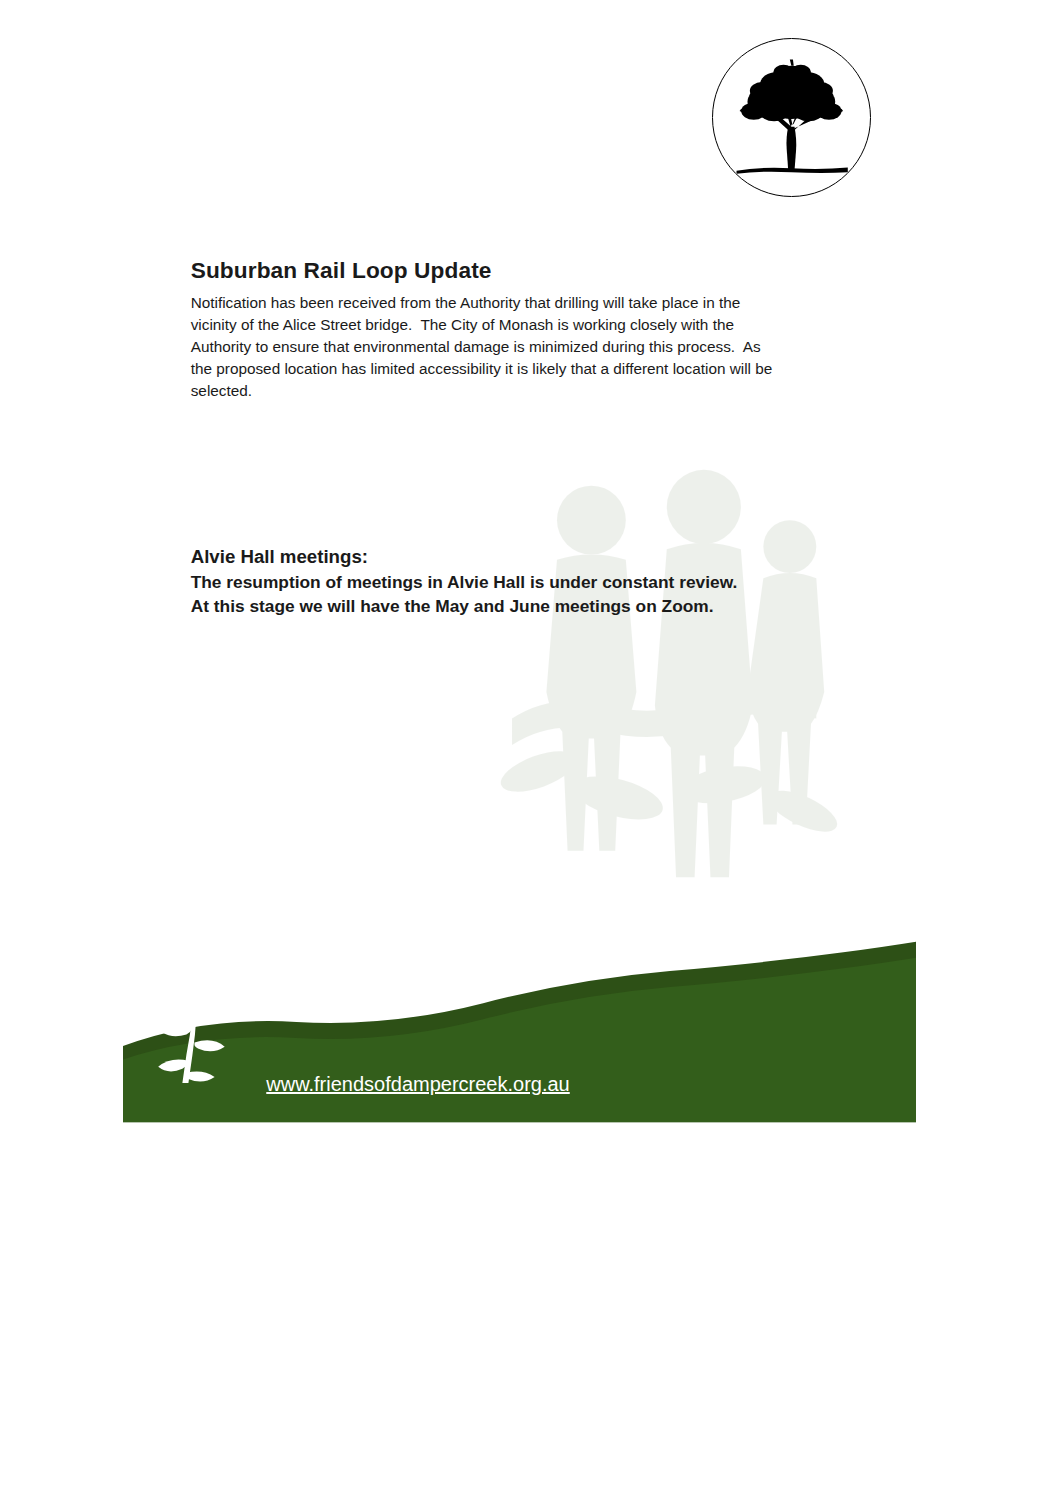Suburban Rail Loop Update
Notification has been received from the Authority that drilling will take place in the vicinity of the Alice Street bridge. The City of Monash is working closely with the Authority to ensure that environmental damage is minimized during this process. As the proposed location has limited accessibility it is likely that a different location will be selected.
Alvie Hall meetings:
The resumption of meetings in Alvie Hall is under constant review.
At this stage we will have the May and June meetings on Zoom.
www.friendsofdampercreek.org.au